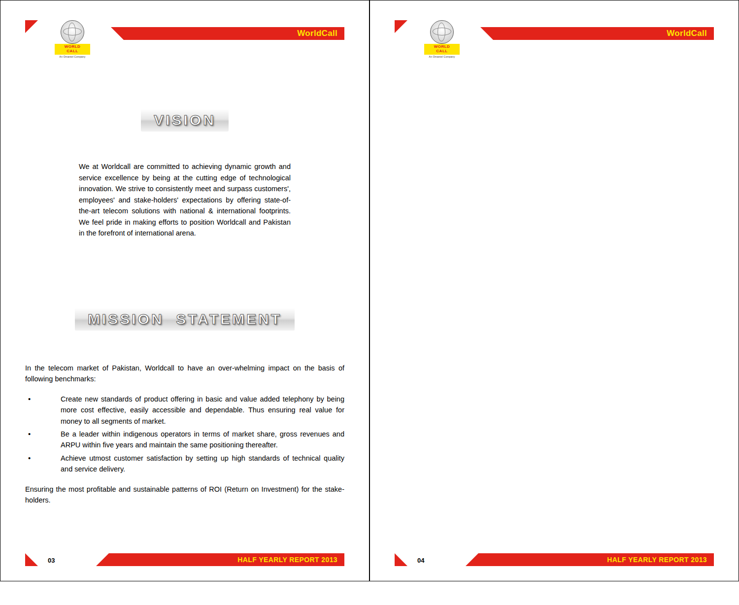WORLD
CALL
An Omantel Company
WorldCall
VISION
We at Worldcall are committed to achieving dynamic growth and service excellence by being at the cutting edge of technological innovation. We strive to consistently meet and surpass customers', employees' and stake-holders' expectations by offering state-of-the-art telecom solutions with national & international footprints. We feel pride in making efforts to position Worldcall and Pakistan in the forefront of international arena.
MISSION STATEMENT
In the telecom market of Pakistan, Worldcall to have an over-whelming impact on the basis of following benchmarks:
Create new standards of product offering in basic and value added telephony by being more cost effective, easily accessible and dependable. Thus ensuring real value for money to all segments of market.
Be a leader within indigenous operators in terms of market share, gross revenues and ARPU within five years and maintain the same positioning thereafter.
Achieve utmost customer satisfaction by setting up high standards of technical quality and service delivery.
Ensuring the most profitable and sustainable patterns of ROI (Return on Investment) for the stake-holders.
03
HALF YEARLY REPORT 2013
WORLD
CALL
An Omantel Company
WorldCall
04
HALF YEARLY REPORT 2013